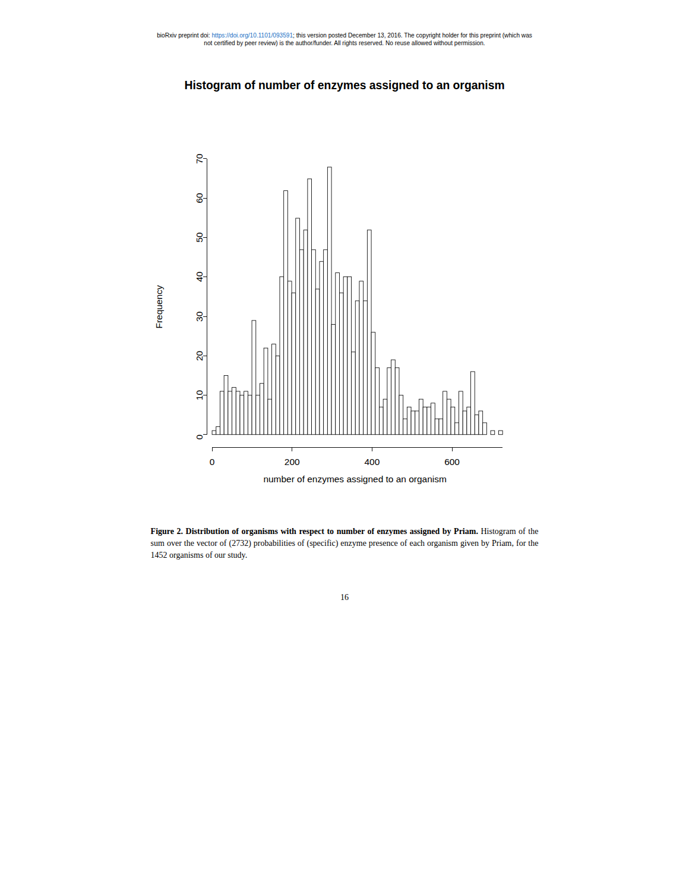bioRxiv preprint doi: https://doi.org/10.1101/093591; this version posted December 13, 2016. The copyright holder for this preprint (which was
not certified by peer review) is the author/funder. All rights reserved. No reuse allowed without permission.
Histogram of number of enzymes assigned to an organism
Histogram of number of enzymes assigned to an organism Frequency 0 20 40 60 10 30 50 70 0 200 400 600 number of enzymes assigned to an organism
Figure 2. Distribution of organisms with respect to number of enzymes assigned by Priam. Histogram of the sum over the vector of (2732) probabilities of (specific) enzyme presence of each organism given by Priam, for the 1452 organisms of our study.
16